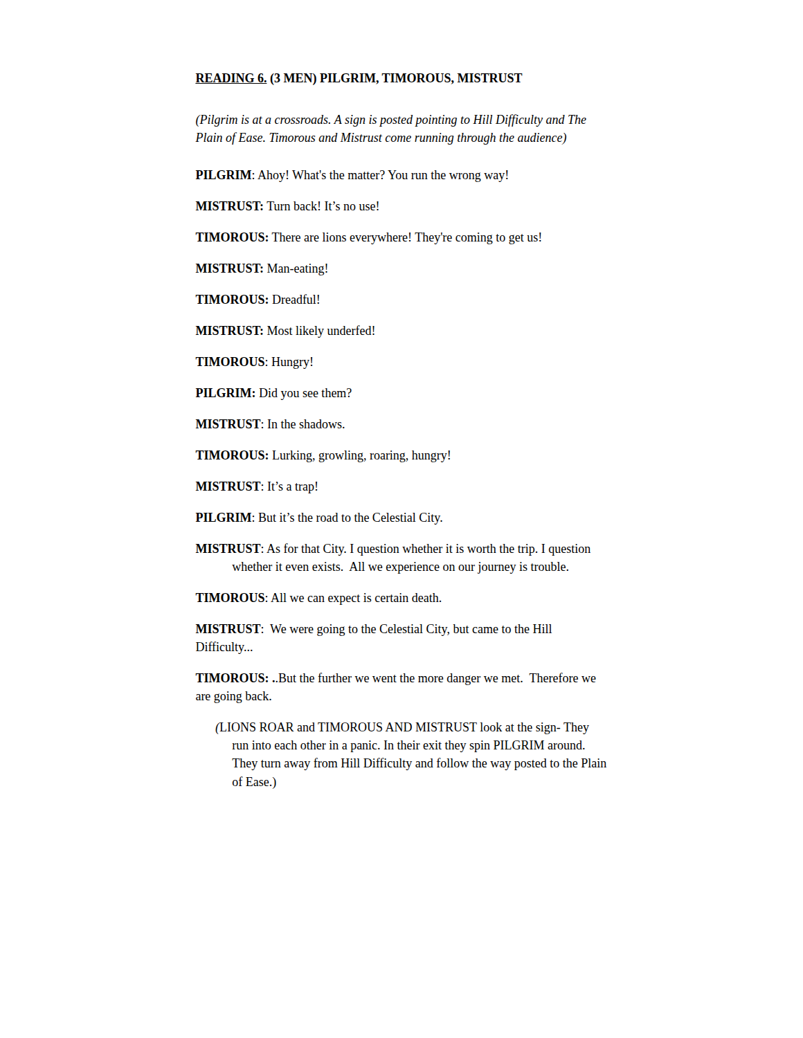READING 6. (3 MEN) PILGRIM, TIMOROUS, MISTRUST
(Pilgrim is at a crossroads. A sign is posted pointing to Hill Difficulty and The Plain of Ease. Timorous and Mistrust come running through the audience)
PILGRIM: Ahoy! What's the matter? You run the wrong way!
MISTRUST: Turn back! It’s no use!
TIMOROUS: There are lions everywhere! They're coming to get us!
MISTRUST: Man-eating!
TIMOROUS: Dreadful!
MISTRUST: Most likely underfed!
TIMOROUS: Hungry!
PILGRIM: Did you see them?
MISTRUST: In the shadows.
TIMOROUS: Lurking, growling, roaring, hungry!
MISTRUST: It’s a trap!
PILGRIM: But it’s the road to the Celestial City.
MISTRUST: As for that City. I question whether it is worth the trip. I question whether it even exists. All we experience on our journey is trouble.
TIMOROUS: All we can expect is certain death.
MISTRUST: We were going to the Celestial City, but came to the Hill Difficulty...
TIMOROUS: ..But the further we went the more danger we met. Therefore we are going back.
(LIONS ROAR and TIMOROUS AND MISTRUST look at the sign- They run into each other in a panic. In their exit they spin PILGRIM around. They turn away from Hill Difficulty and follow the way posted to the Plain of Ease.)